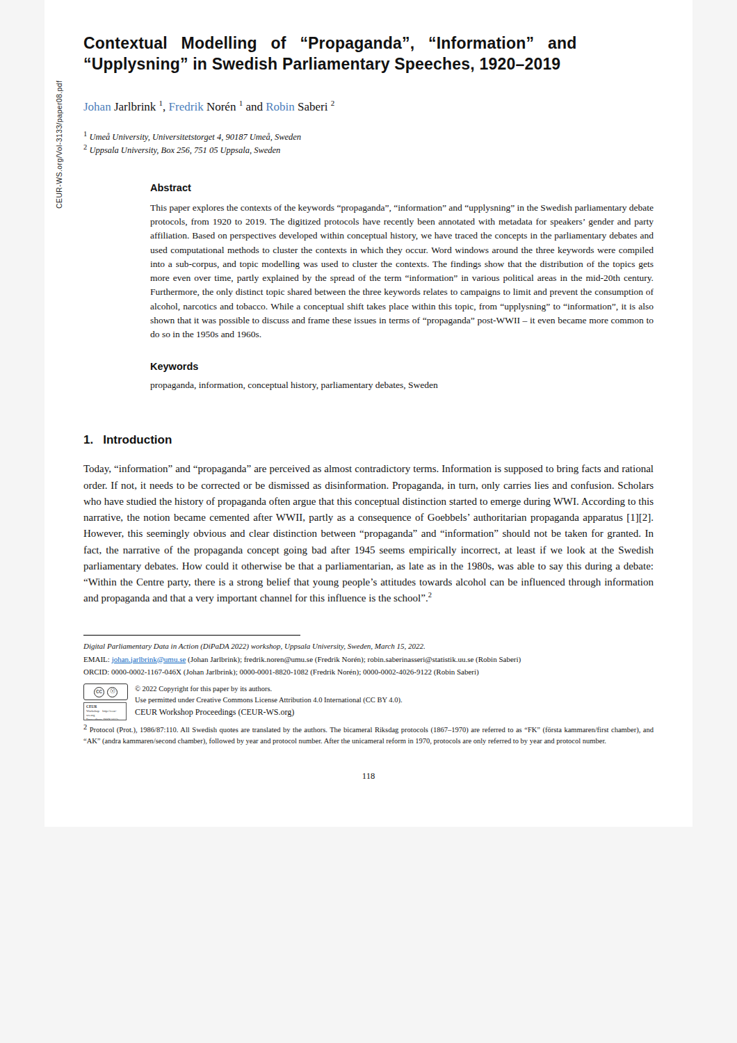CEUR-WS.org/Vol-3133/paper08.pdf
Contextual Modelling of “Propaganda”, “Information” and “Upplysning” in Swedish Parliamentary Speeches, 1920–2019
Johan Jarlbrink 1, Fredrik Norén 1 and Robin Saberi 2
1 Umeå University, Universitetstorget 4, 90187 Umeå, Sweden
2 Uppsala University, Box 256, 751 05 Uppsala, Sweden
Abstract
This paper explores the contexts of the keywords “propaganda”, “information” and “upplysning” in the Swedish parliamentary debate protocols, from 1920 to 2019. The digitized protocols have recently been annotated with metadata for speakers’ gender and party affiliation. Based on perspectives developed within conceptual history, we have traced the concepts in the parliamentary debates and used computational methods to cluster the contexts in which they occur. Word windows around the three keywords were compiled into a sub-corpus, and topic modelling was used to cluster the contexts. The findings show that the distribution of the topics gets more even over time, partly explained by the spread of the term “information” in various political areas in the mid-20th century. Furthermore, the only distinct topic shared between the three keywords relates to campaigns to limit and prevent the consumption of alcohol, narcotics and tobacco. While a conceptual shift takes place within this topic, from “upplysning” to “information”, it is also shown that it was possible to discuss and frame these issues in terms of “propaganda” post-WWII – it even became more common to do so in the 1950s and 1960s.
Keywords
propaganda, information, conceptual history, parliamentary debates, Sweden
1. Introduction
Today, “information” and “propaganda” are perceived as almost contradictory terms. Information is supposed to bring facts and rational order. If not, it needs to be corrected or be dismissed as disinformation. Propaganda, in turn, only carries lies and confusion. Scholars who have studied the history of propaganda often argue that this conceptual distinction started to emerge during WWI. According to this narrative, the notion became cemented after WWII, partly as a consequence of Goebbels’ authoritarian propaganda apparatus [1][2]. However, this seemingly obvious and clear distinction between “propaganda” and “information” should not be taken for granted. In fact, the narrative of the propaganda concept going bad after 1945 seems empirically incorrect, at least if we look at the Swedish parliamentary debates. How could it otherwise be that a parliamentarian, as late as in the 1980s, was able to say this during a debate: “Within the Centre party, there is a strong belief that young people’s attitudes towards alcohol can be influenced through information and propaganda and that a very important channel for this influence is the school”.2
Digital Parliamentary Data in Action (DiPaDA 2022) workshop, Uppsala University, Sweden, March 15, 2022.
EMAIL: johan.jarlbrink@umu.se (Johan Jarlbrink); fredrik.noren@umu.se (Fredrik Norén); robin.saberinasseri@statistik.uu.se (Robin Saberi)
ORCID: 0000-0002-1167-046X (Johan Jarlbrink); 0000-0001-8820-1082 (Fredrik Norén); 0000-0002-4026-9122 (Robin Saberi)
cc☉
CEUR Workshop http://ceur-ws.org
Proceedings ISSN 1613-0073
© 2022 Copyright for this paper by its authors.
Use permitted under Creative Commons License Attribution 4.0 International (CC BY 4.0).
CEUR Workshop Proceedings (CEUR-WS.org)
2 Protocol (Prot.), 1986/87:110. All Swedish quotes are translated by the authors. The bicameral Riksdag protocols (1867–1970) are referred to as “FK” (första kammaren/first chamber), and “AK” (andra kammaren/second chamber), followed by year and protocol number. After the unicameral reform in 1970, protocols are only referred to by year and protocol number.
118